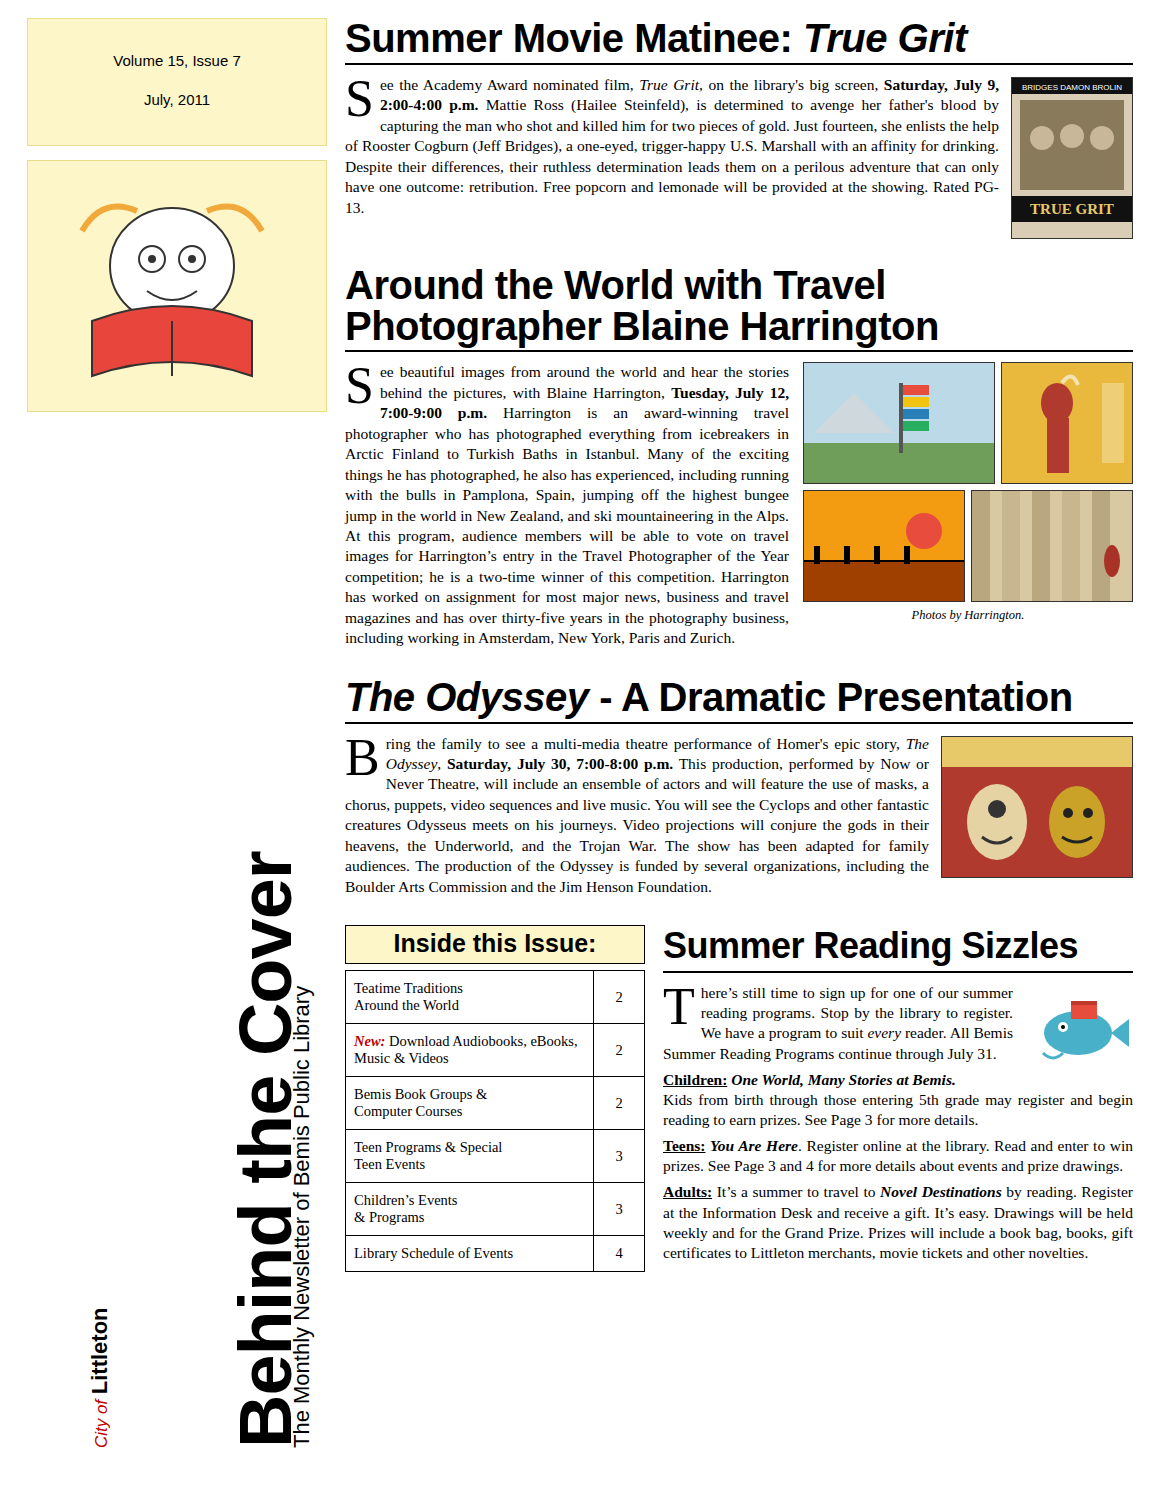Volume 15, Issue 7
July, 2011
Behind the Cover
The Monthly Newsletter of Bemis Public Library
City of Littleton
Summer Movie Matinee: True Grit
See the Academy Award nominated film, True Grit, on the library's big screen, Saturday, July 9, 2:00-4:00 p.m. Mattie Ross (Hailee Steinfeld), is determined to avenge her father's blood by capturing the man who shot and killed him for two pieces of gold. Just fourteen, she enlists the help of Rooster Cogburn (Jeff Bridges), a one-eyed, trigger-happy U.S. Marshall with an affinity for drinking. Despite their differences, their ruthless determination leads them on a perilous adventure that can only have one outcome: retribution. Free popcorn and lemonade will be provided at the showing. Rated PG-13.
Around the World with Travel
Photographer Blaine Harrington
Photos by Harrington.
See beautiful images from around the world and hear the stories behind the pictures, with Blaine Harrington, Tuesday, July 12, 7:00-9:00 p.m. Harrington is an award-winning travel photographer who has photographed everything from icebreakers in Arctic Finland to Turkish Baths in Istanbul. Many of the exciting things he has photographed, he also has experienced, including running with the bulls in Pamplona, Spain, jumping off the highest bungee jump in the world in New Zealand, and ski mountaineering in the Alps. At this program, audience members will be able to vote on travel images for Harrington’s entry in the Travel Photographer of the Year competition; he is a two-time winner of this competition. Harrington has worked on assignment for most major news, business and travel magazines and has over thirty-five years in the photography business, including working in Amsterdam, New York, Paris and Zurich.
The Odyssey - A Dramatic Presentation
Bring the family to see a multi-media theatre performance of Homer's epic story, The Odyssey, Saturday, July 30, 7:00-8:00 p.m. This production, performed by Now or Never Theatre, will include an ensemble of actors and will feature the use of masks, a chorus, puppets, video sequences and live music. You will see the Cyclops and other fantastic creatures Odysseus meets on his journeys. Video projections will conjure the gods in their heavens, the Underworld, and the Trojan War. The show has been adapted for family audiences. The production of the Odyssey is funded by several organizations, including the Boulder Arts Commission and the Jim Henson Foundation.
Inside this Issue:
| Teatime Traditions Around the World | 2 |
| New: Download Audiobooks, eBooks, Music & Videos | 2 |
| Bemis Book Groups & Computer Courses | 2 |
| Teen Programs & Special Teen Events | 3 |
| Children’s Events & Programs | 3 |
| Library Schedule of Events | 4 |
Summer Reading Sizzles
There’s still time to sign up for one of our summer reading programs. Stop by the library to register. We have a program to suit every reader. All Bemis Summer Reading Programs continue through July 31.
Children: One World, Many Stories at Bemis.
Kids from birth through those entering 5th grade may register and begin reading to earn prizes. See Page 3 for more details.
Teens: You Are Here. Register online at the library. Read and enter to win prizes. See Page 3 and 4 for more details about events and prize drawings.
Adults: It’s a summer to travel to Novel Destinations by reading. Register at the Information Desk and receive a gift. It’s easy. Drawings will be held weekly and for the Grand Prize. Prizes will include a book bag, books, gift certificates to Littleton merchants, movie tickets and other novelties.